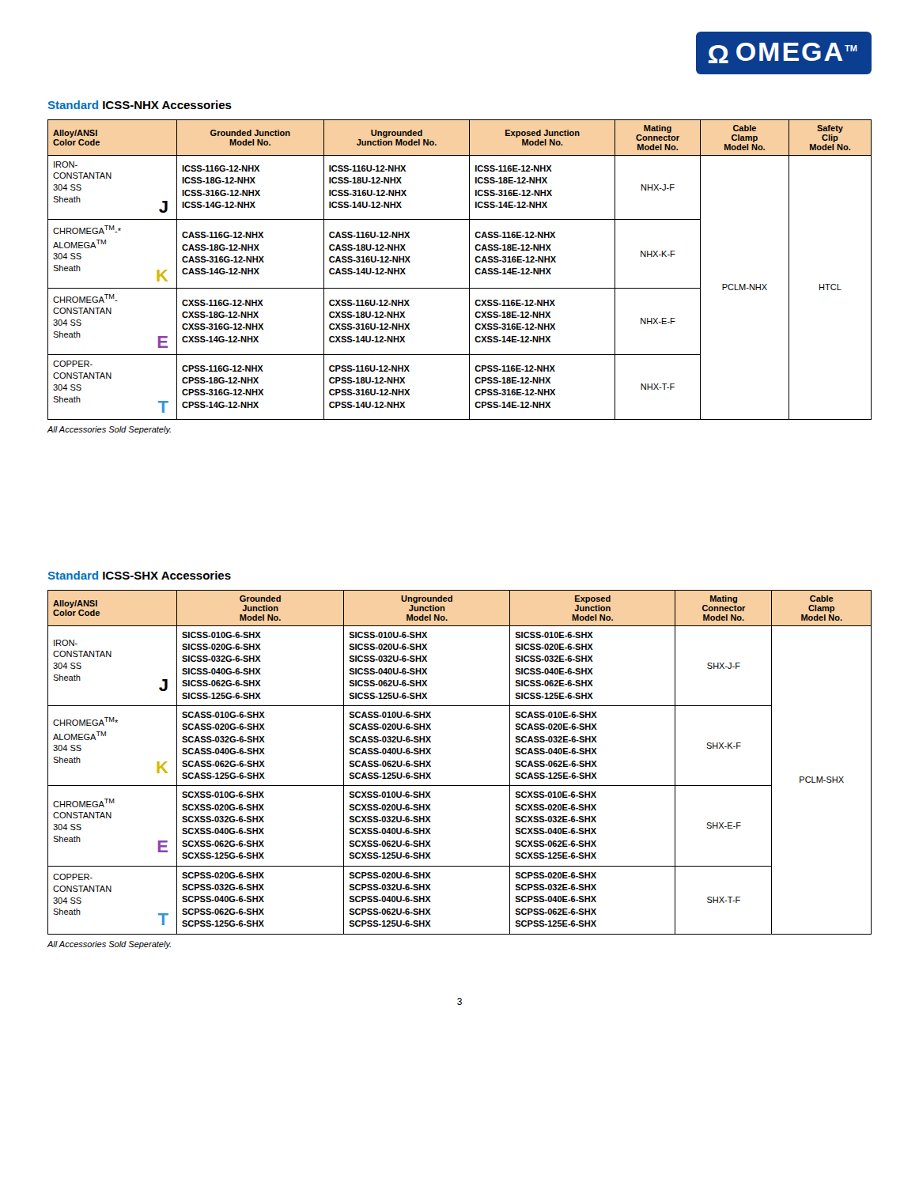ΩOMEGATM
Standard ICSS-NHX Accessories
| Alloy/ANSI Color Code | Grounded Junction Model No. | Ungrounded Junction Model No. | Exposed Junction Model No. | Mating Connector Model No. | Cable Clamp Model No. | Safety Clip Model No. |
| --- | --- | --- | --- | --- | --- | --- |
| IRON- CONSTANTAN 304 SS Sheath J | ICSS-116G-12-NHX ICSS-18G-12-NHX ICSS-316G-12-NHX ICSS-14G-12-NHX | ICSS-116U-12-NHX ICSS-18U-12-NHX ICSS-316U-12-NHX ICSS-14U-12-NHX | ICSS-116E-12-NHX ICSS-18E-12-NHX ICSS-316E-12-NHX ICSS-14E-12-NHX | NHX-J-F | PCLM-NHX | HTCL |
| CHROMEGA TM -* ALOMEGA TM 304 SS Sheath K | CASS-116G-12-NHX CASS-18G-12-NHX CASS-316G-12-NHX CASS-14G-12-NHX | CASS-116U-12-NHX CASS-18U-12-NHX CASS-316U-12-NHX CASS-14U-12-NHX | CASS-116E-12-NHX CASS-18E-12-NHX CASS-316E-12-NHX CASS-14E-12-NHX | NHX-K-F |
| CHROMEGA TM - CONSTANTAN 304 SS Sheath E | CXSS-116G-12-NHX CXSS-18G-12-NHX CXSS-316G-12-NHX CXSS-14G-12-NHX | CXSS-116U-12-NHX CXSS-18U-12-NHX CXSS-316U-12-NHX CXSS-14U-12-NHX | CXSS-116E-12-NHX CXSS-18E-12-NHX CXSS-316E-12-NHX CXSS-14E-12-NHX | NHX-E-F |
| COPPER- CONSTANTAN 304 SS Sheath T | CPSS-116G-12-NHX CPSS-18G-12-NHX CPSS-316G-12-NHX CPSS-14G-12-NHX | CPSS-116U-12-NHX CPSS-18U-12-NHX CPSS-316U-12-NHX CPSS-14U-12-NHX | CPSS-116E-12-NHX CPSS-18E-12-NHX CPSS-316E-12-NHX CPSS-14E-12-NHX | NHX-T-F |
All Accessories Sold Seperately.
Standard ICSS-SHX Accessories
| Alloy/ANSI Color Code | Grounded Junction Model No. | Ungrounded Junction Model No. | Exposed Junction Model No. | Mating Connector Model No. | Cable Clamp Model No. |
| --- | --- | --- | --- | --- | --- |
| IRON- CONSTANTAN 304 SS Sheath J | SICSS-010G-6-SHX SICSS-020G-6-SHX SICSS-032G-6-SHX SICSS-040G-6-SHX SICSS-062G-6-SHX SICSS-125G-6-SHX | SICSS-010U-6-SHX SICSS-020U-6-SHX SICSS-032U-6-SHX SICSS-040U-6-SHX SICSS-062U-6-SHX SICSS-125U-6-SHX | SICSS-010E-6-SHX SICSS-020E-6-SHX SICSS-032E-6-SHX SICSS-040E-6-SHX SICSS-062E-6-SHX SICSS-125E-6-SHX | SHX-J-F | PCLM-SHX |
| CHROMEGA TM * ALOMEGA TM 304 SS Sheath K | SCASS-010G-6-SHX SCASS-020G-6-SHX SCASS-032G-6-SHX SCASS-040G-6-SHX SCASS-062G-6-SHX SCASS-125G-6-SHX | SCASS-010U-6-SHX SCASS-020U-6-SHX SCASS-032U-6-SHX SCASS-040U-6-SHX SCASS-062U-6-SHX SCASS-125U-6-SHX | SCASS-010E-6-SHX SCASS-020E-6-SHX SCASS-032E-6-SHX SCASS-040E-6-SHX SCASS-062E-6-SHX SCASS-125E-6-SHX | SHX-K-F |
| CHROMEGA TM CONSTANTAN 304 SS Sheath E | SCXSS-010G-6-SHX SCXSS-020G-6-SHX SCXSS-032G-6-SHX SCXSS-040G-6-SHX SCXSS-062G-6-SHX SCXSS-125G-6-SHX | SCXSS-010U-6-SHX SCXSS-020U-6-SHX SCXSS-032U-6-SHX SCXSS-040U-6-SHX SCXSS-062U-6-SHX SCXSS-125U-6-SHX | SCXSS-010E-6-SHX SCXSS-020E-6-SHX SCXSS-032E-6-SHX SCXSS-040E-6-SHX SCXSS-062E-6-SHX SCXSS-125E-6-SHX | SHX-E-F |
| COPPER- CONSTANTAN 304 SS Sheath T | SCPSS-020G-6-SHX SCPSS-032G-6-SHX SCPSS-040G-6-SHX SCPSS-062G-6-SHX SCPSS-125G-6-SHX | SCPSS-020U-6-SHX SCPSS-032U-6-SHX SCPSS-040U-6-SHX SCPSS-062U-6-SHX SCPSS-125U-6-SHX | SCPSS-020E-6-SHX SCPSS-032E-6-SHX SCPSS-040E-6-SHX SCPSS-062E-6-SHX SCPSS-125E-6-SHX | SHX-T-F |
All Accessories Sold Seperately.
3